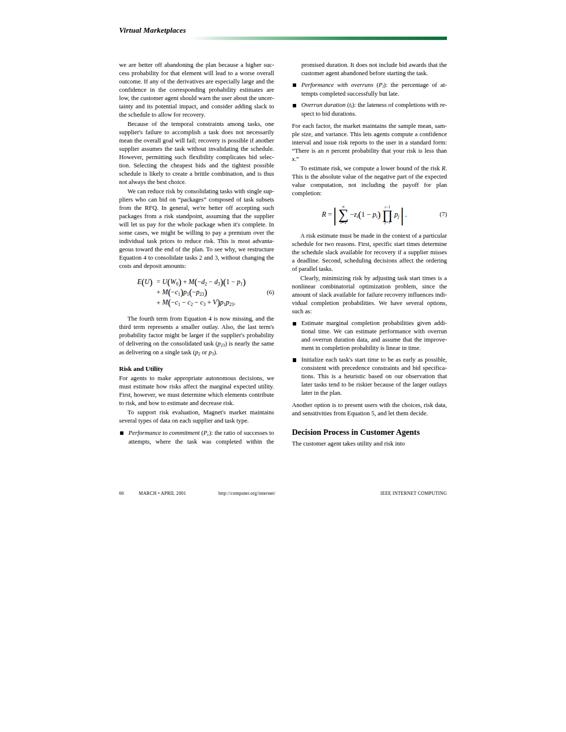Virtual Marketplaces
we are better off abandoning the plan because a higher success probability for that element will lead to a worse overall outcome. If any of the derivatives are especially large and the confidence in the corresponding probability estimates are low, the customer agent should warn the user about the uncertainty and its potential impact, and consider adding slack to the schedule to allow for recovery.
Because of the temporal constraints among tasks, one supplier's failure to accomplish a task does not necessarily mean the overall goal will fail; recovery is possible if another supplier assumes the task without invalidating the schedule. However, permitting such flexibility complicates bid selection. Selecting the cheapest bids and the tightest possible schedule is likely to create a brittle combination, and is thus not always the best choice.
We can reduce risk by consolidating tasks with single suppliers who can bid on “packages” composed of task subsets from the RFQ. In general, we're better off accepting such packages from a risk standpoint, assuming that the supplier will let us pay for the whole package when it's complete. In some cases, we might be willing to pay a premium over the individual task prices to reduce risk. This is most advantageous toward the end of the plan. To see why, we restructure Equation 4 to consolidate tasks 2 and 3, without changing the costs and deposit amounts:
| E ( U ) | = | U ( W 0 ) + M ( − d 2 − d 3 ) ( 1 − p 1 ) |
| | + | M ( − c 1 ) p 1 ( − p 23 ) |
| | + | M ( − c 1 − c 2 − c 3 + V ) p 1 p 23 . |
(6)
The fourth term from Equation 4 is now missing, and the third term represents a smaller outlay. Also, the last term's probability factor might be larger if the supplier's probability of delivering on the consolidated task (p23) is nearly the same as delivering on a single task (p2 or p3).
Risk and Utility
For agents to make appropriate autonomous decisions, we must estimate how risks affect the marginal expected utility. First, however, we must determine which elements contribute to risk, and how to estimate and decrease risk.
To support risk evaluation, Magnet's market maintains several types of data on each supplier and task type.
Performance to commitment (Pc): the ratio of successes to attempts, where the task was completed within the promised duration. It does not include bid awards that the customer agent abandoned before starting the task.
Performance with overruns (Pl): the percentage of attempts completed successfully but late.
Overrun duration (tl): the lateness of completions with respect to bid durations.
For each factor, the market maintains the sample mean, sample size, and variance. This lets agents compute a confidence interval and issue risk reports to the user in a standard form: “There is an n percent probability that your risk is less than x.”
To estimate risk, we compute a lower bound of the risk R. This is the absolute value of the negative part of the expected value computation, not including the payoff for plan completion:
R = | n ∑ i=1 −zi(1 − pi) i−1 ∏ j=1 pj | .
(7)
A risk estimate must be made in the context of a particular schedule for two reasons. First, specific start times determine the schedule slack available for recovery if a supplier misses a deadline. Second, scheduling decisions affect the ordering of parallel tasks.
Clearly, minimizing risk by adjusting task start times is a nonlinear combinatorial optimization problem, since the amount of slack available for failure recovery influences individual completion probabilities. We have several options, such as:
Estimate marginal completion probabilities given additional time. We can estimate performance with overrun and overrun duration data, and assume that the improvement in completion probability is linear in time.
Initialize each task's start time to be as early as possible, consistent with precedence constraints and bid specifications. This is a heuristic based on our observation that later tasks tend to be riskier because of the larger outlays later in the plan.
Another option is to present users with the choices, risk data, and sensitivities from Equation 5, and let them decide.
Decision Process in Customer Agents
The customer agent takes utility and risk into
66 MARCH • APRIL 2001 http://computer.org/internet/ IEEE INTERNET COMPUTING